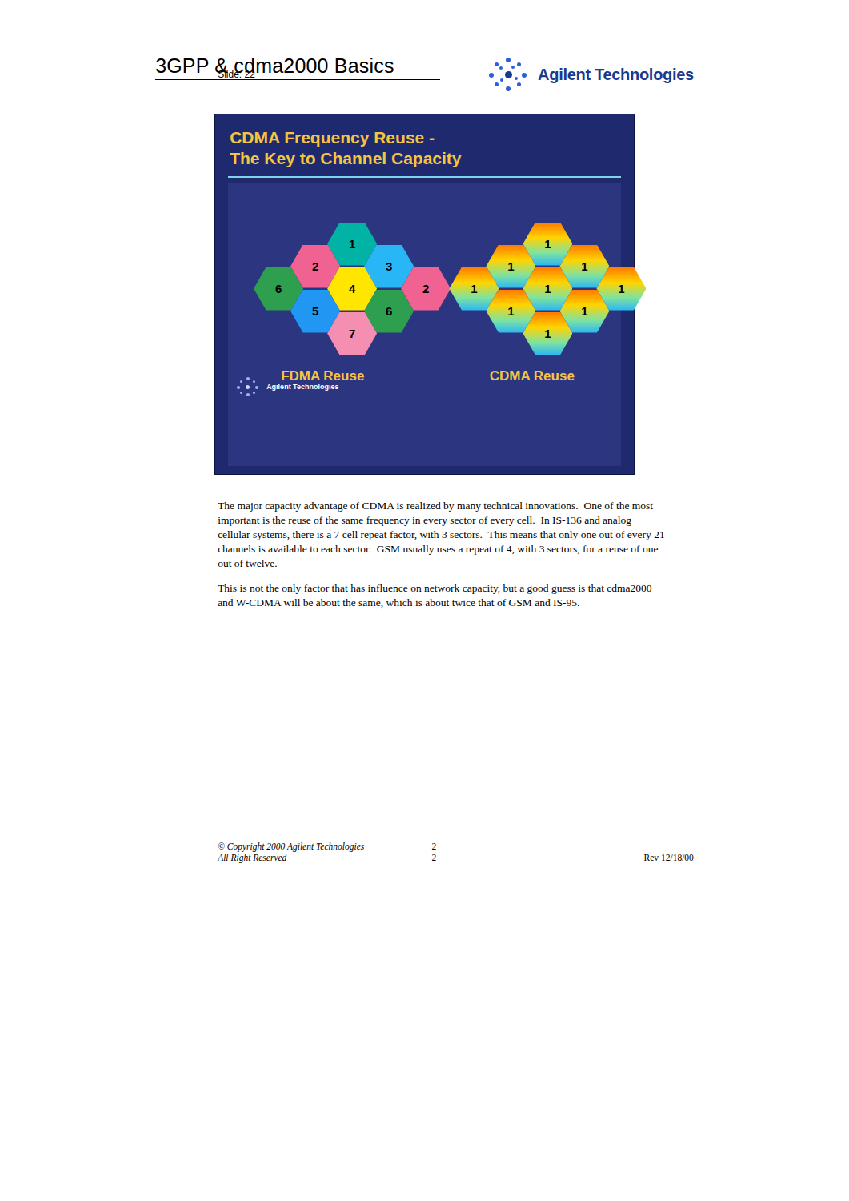3GPP & cdma2000 Basics
Slide: 22
Agilent Technologies
CDMA Frequency Reuse -
The Key to Channel Capacity
1
2
3
6
4
2
5
6
7
FDMA Reuse
1
1
1
1
1
1
1
1
1
CDMA Reuse
Agilent Technologies
The major capacity advantage of CDMA is realized by many technical innovations. One of the most important is the reuse of the same frequency in every sector of every cell. In IS-136 and analog cellular systems, there is a 7 cell repeat factor, with 3 sectors. This means that only one out of every 21 channels is available to each sector. GSM usually uses a repeat of 4, with 3 sectors, for a reuse of one out of twelve.
This is not the only factor that has influence on network capacity, but a good guess is that cdma2000 and W-CDMA will be about the same, which is about twice that of GSM and IS-95.
© Copyright 2000 Agilent Technologies
All Right Reserved
2
2
Rev 12/18/00